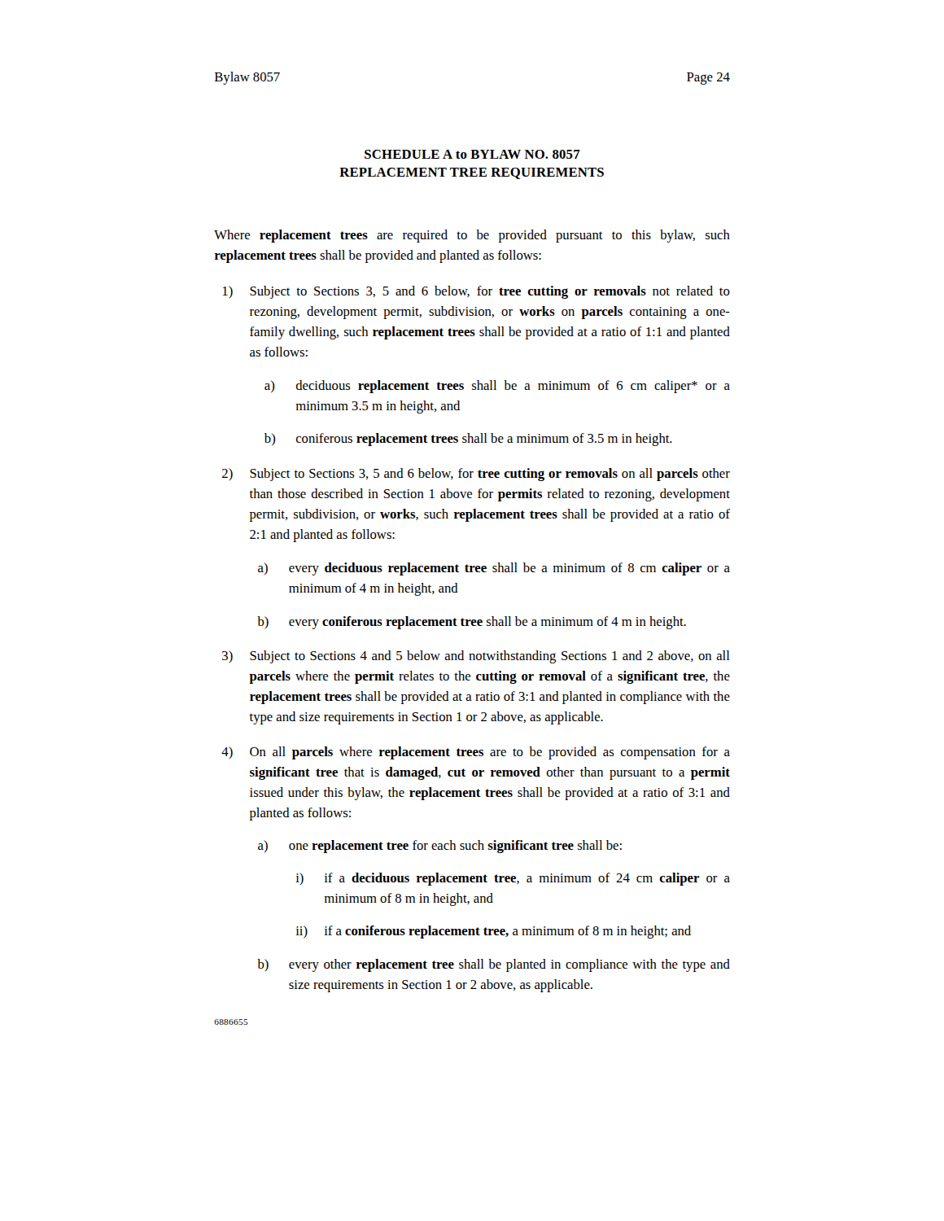Bylaw 8057
Page 24
SCHEDULE A to BYLAW NO. 8057
REPLACEMENT TREE REQUIREMENTS
Where replacement trees are required to be provided pursuant to this bylaw, such replacement trees shall be provided and planted as follows:
Subject to Sections 3, 5 and 6 below, for tree cutting or removals not related to rezoning, development permit, subdivision, or works on parcels containing a one-family dwelling, such replacement trees shall be provided at a ratio of 1:1 and planted as follows:
deciduous replacement trees shall be a minimum of 6 cm caliper* or a minimum 3.5 m in height, and
coniferous replacement trees shall be a minimum of 3.5 m in height.
Subject to Sections 3, 5 and 6 below, for tree cutting or removals on all parcels other than those described in Section 1 above for permits related to rezoning, development permit, subdivision, or works, such replacement trees shall be provided at a ratio of 2:1 and planted as follows:
every deciduous replacement tree shall be a minimum of 8 cm caliper or a minimum of 4 m in height, and
every coniferous replacement tree shall be a minimum of 4 m in height.
Subject to Sections 4 and 5 below and notwithstanding Sections 1 and 2 above, on all parcels where the permit relates to the cutting or removal of a significant tree, the replacement trees shall be provided at a ratio of 3:1 and planted in compliance with the type and size requirements in Section 1 or 2 above, as applicable.
On all parcels where replacement trees are to be provided as compensation for a significant tree that is damaged, cut or removed other than pursuant to a permit issued under this bylaw, the replacement trees shall be provided at a ratio of 3:1 and planted as follows:
one replacement tree for each such significant tree shall be:
if a deciduous replacement tree, a minimum of 24 cm caliper or a minimum of 8 m in height, and
if a coniferous replacement tree, a minimum of 8 m in height; and
every other replacement tree shall be planted in compliance with the type and size requirements in Section 1 or 2 above, as applicable.
6886655